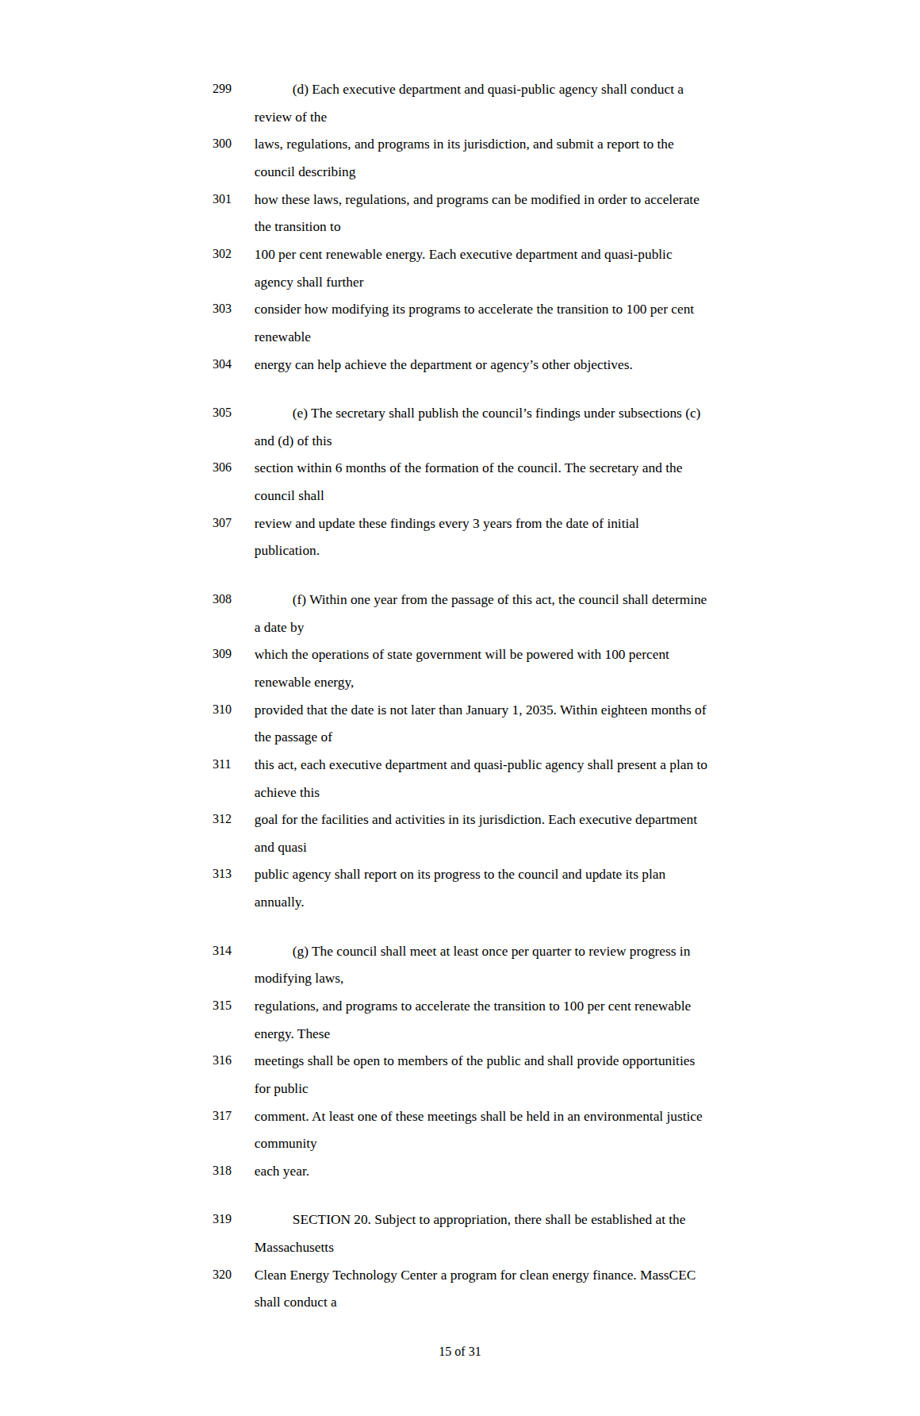299
(d) Each executive department and quasi-public agency shall conduct a review of the
300
laws, regulations, and programs in its jurisdiction, and submit a report to the council describing
301
how these laws, regulations, and programs can be modified in order to accelerate the transition to
302
100 per cent renewable energy. Each executive department and quasi-public agency shall further
303
consider how modifying its programs to accelerate the transition to 100 per cent renewable
304
energy can help achieve the department or agency’s other objectives.
305
(e) The secretary shall publish the council’s findings under subsections (c) and (d) of this
306
section within 6 months of the formation of the council. The secretary and the council shall
307
review and update these findings every 3 years from the date of initial publication.
308
(f) Within one year from the passage of this act, the council shall determine a date by
309
which the operations of state government will be powered with 100 percent renewable energy,
310
provided that the date is not later than January 1, 2035. Within eighteen months of the passage of
311
this act, each executive department and quasi-public agency shall present a plan to achieve this
312
goal for the facilities and activities in its jurisdiction. Each executive department and quasi
313
public agency shall report on its progress to the council and update its plan annually.
314
(g) The council shall meet at least once per quarter to review progress in modifying laws,
315
regulations, and programs to accelerate the transition to 100 per cent renewable energy. These
316
meetings shall be open to members of the public and shall provide opportunities for public
317
comment. At least one of these meetings shall be held in an environmental justice community
318
each year.
319
SECTION 20. Subject to appropriation, there shall be established at the Massachusetts
320
Clean Energy Technology Center a program for clean energy finance. MassCEC shall conduct a
15 of 31